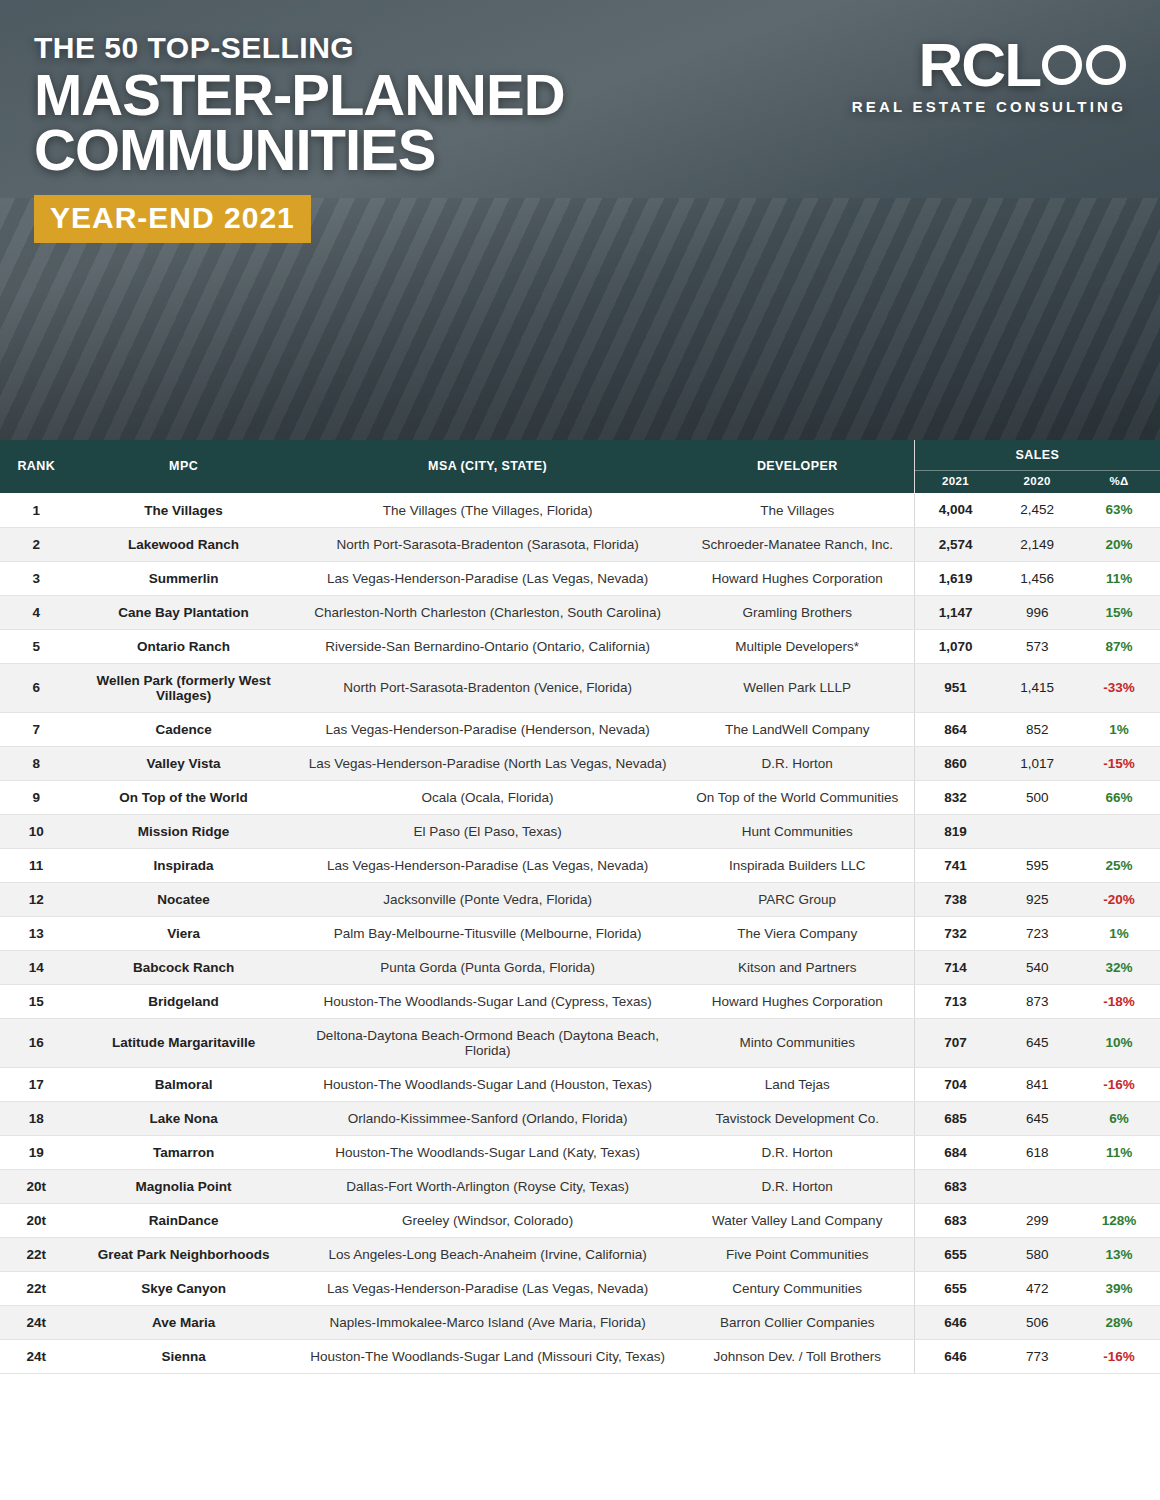The 50 Top-Selling Master-Planned Communities
Year-End 2021
RCL
REAL ESTATE CONSULTING
| Rank | MPC | MSA (City, State) | Developer | Sales |
| --- | --- | --- | --- | --- |
| 2021 | 2020 | %Δ |
| 1 | The Villages | The Villages (The Villages, Florida) | The Villages | 4,004 | 2,452 | 63% |
| 2 | Lakewood Ranch | North Port-Sarasota-Bradenton (Sarasota, Florida) | Schroeder-Manatee Ranch, Inc. | 2,574 | 2,149 | 20% |
| 3 | Summerlin | Las Vegas-Henderson-Paradise (Las Vegas, Nevada) | Howard Hughes Corporation | 1,619 | 1,456 | 11% |
| 4 | Cane Bay Plantation | Charleston-North Charleston (Charleston, South Carolina) | Gramling Brothers | 1,147 | 996 | 15% |
| 5 | Ontario Ranch | Riverside-San Bernardino-Ontario (Ontario, California) | Multiple Developers* | 1,070 | 573 | 87% |
| 6 | Wellen Park (formerly West Villages) | North Port-Sarasota-Bradenton (Venice, Florida) | Wellen Park LLLP | 951 | 1,415 | -33% |
| 7 | Cadence | Las Vegas-Henderson-Paradise (Henderson, Nevada) | The LandWell Company | 864 | 852 | 1% |
| 8 | Valley Vista | Las Vegas-Henderson-Paradise (North Las Vegas, Nevada) | D.R. Horton | 860 | 1,017 | -15% |
| 9 | On Top of the World | Ocala (Ocala, Florida) | On Top of the World Communities | 832 | 500 | 66% |
| 10 | Mission Ridge | El Paso (El Paso, Texas) | Hunt Communities | 819 | | |
| 11 | Inspirada | Las Vegas-Henderson-Paradise (Las Vegas, Nevada) | Inspirada Builders LLC | 741 | 595 | 25% |
| 12 | Nocatee | Jacksonville (Ponte Vedra, Florida) | PARC Group | 738 | 925 | -20% |
| 13 | Viera | Palm Bay-Melbourne-Titusville (Melbourne, Florida) | The Viera Company | 732 | 723 | 1% |
| 14 | Babcock Ranch | Punta Gorda (Punta Gorda, Florida) | Kitson and Partners | 714 | 540 | 32% |
| 15 | Bridgeland | Houston-The Woodlands-Sugar Land (Cypress, Texas) | Howard Hughes Corporation | 713 | 873 | -18% |
| 16 | Latitude Margaritaville | Deltona-Daytona Beach-Ormond Beach (Daytona Beach, Florida) | Minto Communities | 707 | 645 | 10% |
| 17 | Balmoral | Houston-The Woodlands-Sugar Land (Houston, Texas) | Land Tejas | 704 | 841 | -16% |
| 18 | Lake Nona | Orlando-Kissimmee-Sanford (Orlando, Florida) | Tavistock Development Co. | 685 | 645 | 6% |
| 19 | Tamarron | Houston-The Woodlands-Sugar Land (Katy, Texas) | D.R. Horton | 684 | 618 | 11% |
| 20t | Magnolia Point | Dallas-Fort Worth-Arlington (Royse City, Texas) | D.R. Horton | 683 | | |
| 20t | RainDance | Greeley (Windsor, Colorado) | Water Valley Land Company | 683 | 299 | 128% |
| 22t | Great Park Neighborhoods | Los Angeles-Long Beach-Anaheim (Irvine, California) | Five Point Communities | 655 | 580 | 13% |
| 22t | Skye Canyon | Las Vegas-Henderson-Paradise (Las Vegas, Nevada) | Century Communities | 655 | 472 | 39% |
| 24t | Ave Maria | Naples-Immokalee-Marco Island (Ave Maria, Florida) | Barron Collier Companies | 646 | 506 | 28% |
| 24t | Sienna | Houston-The Woodlands-Sugar Land (Missouri City, Texas) | Johnson Dev. / Toll Brothers | 646 | 773 | -16% |